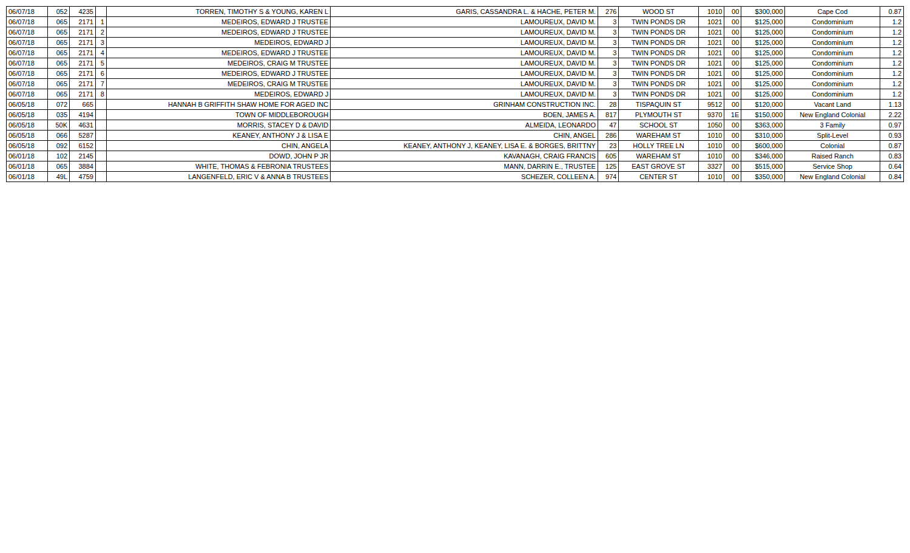| 06/07/18 | 052 | 4235 | | TORREN, TIMOTHY S & YOUNG, KAREN L | GARIS, CASSANDRA L. & HACHE, PETER M. | 276 | WOOD ST | 1010 | 00 | $300,000 | Cape Cod | 0.87 |
| 06/07/18 | 065 | 2171 | 1 | MEDEIROS, EDWARD J TRUSTEE | LAMOUREUX, DAVID M. | 3 | TWIN PONDS DR | 1021 | 00 | $125,000 | Condominium | 1.2 |
| 06/07/18 | 065 | 2171 | 2 | MEDEIROS, EDWARD J TRUSTEE | LAMOUREUX, DAVID M. | 3 | TWIN PONDS DR | 1021 | 00 | $125,000 | Condominium | 1.2 |
| 06/07/18 | 065 | 2171 | 3 | MEDEIROS, EDWARD J | LAMOUREUX, DAVID M. | 3 | TWIN PONDS DR | 1021 | 00 | $125,000 | Condominium | 1.2 |
| 06/07/18 | 065 | 2171 | 4 | MEDEIROS, EDWARD J TRUSTEE | LAMOUREUX, DAVID M. | 3 | TWIN PONDS DR | 1021 | 00 | $125,000 | Condominium | 1.2 |
| 06/07/18 | 065 | 2171 | 5 | MEDEIROS, CRAIG M TRUSTEE | LAMOUREUX, DAVID M. | 3 | TWIN PONDS DR | 1021 | 00 | $125,000 | Condominium | 1.2 |
| 06/07/18 | 065 | 2171 | 6 | MEDEIROS, EDWARD J TRUSTEE | LAMOUREUX, DAVID M. | 3 | TWIN PONDS DR | 1021 | 00 | $125,000 | Condominium | 1.2 |
| 06/07/18 | 065 | 2171 | 7 | MEDEIROS, CRAIG M TRUSTEE | LAMOUREUX, DAVID M. | 3 | TWIN PONDS DR | 1021 | 00 | $125,000 | Condominium | 1.2 |
| 06/07/18 | 065 | 2171 | 8 | MEDEIROS, EDWARD J | LAMOUREUX, DAVID M. | 3 | TWIN PONDS DR | 1021 | 00 | $125,000 | Condominium | 1.2 |
| 06/05/18 | 072 | 665 | | HANNAH B GRIFFITH SHAW HOME FOR AGED INC | GRINHAM CONSTRUCTION INC. | 28 | TISPAQUIN ST | 9512 | 00 | $120,000 | Vacant Land | 1.13 |
| 06/05/18 | 035 | 4194 | | TOWN OF MIDDLEBOROUGH | BOEN, JAMES A. | 817 | PLYMOUTH ST | 9370 | 1E | $150,000 | New England Colonial | 2.22 |
| 06/05/18 | 50K | 4631 | | MORRIS, STACEY D & DAVID | ALMEIDA, LEONARDO | 47 | SCHOOL ST | 1050 | 00 | $363,000 | 3 Family | 0.97 |
| 06/05/18 | 066 | 5287 | | KEANEY, ANTHONY J & LISA E | CHIN, ANGEL | 286 | WAREHAM ST | 1010 | 00 | $310,000 | Split-Level | 0.93 |
| 06/05/18 | 092 | 6152 | | CHIN, ANGELA | KEANEY, ANTHONY J, KEANEY, LISA E. & BORGES, BRITTNY | 23 | HOLLY TREE LN | 1010 | 00 | $600,000 | Colonial | 0.87 |
| 06/01/18 | 102 | 2145 | | DOWD, JOHN P JR | KAVANAGH, CRAIG FRANCIS | 605 | WAREHAM ST | 1010 | 00 | $346,000 | Raised Ranch | 0.83 |
| 06/01/18 | 065 | 3884 | | WHITE, THOMAS & FEBRONIA TRUSTEES | MANN, DARRIN E., TRUSTEE | 125 | EAST GROVE ST | 3327 | 00 | $515,000 | Service Shop | 0.64 |
| 06/01/18 | 49L | 4759 | | LANGENFELD, ERIC V & ANNA B TRUSTEES | SCHEZER, COLLEEN A. | 974 | CENTER ST | 1010 | 00 | $350,000 | New England Colonial | 0.84 |